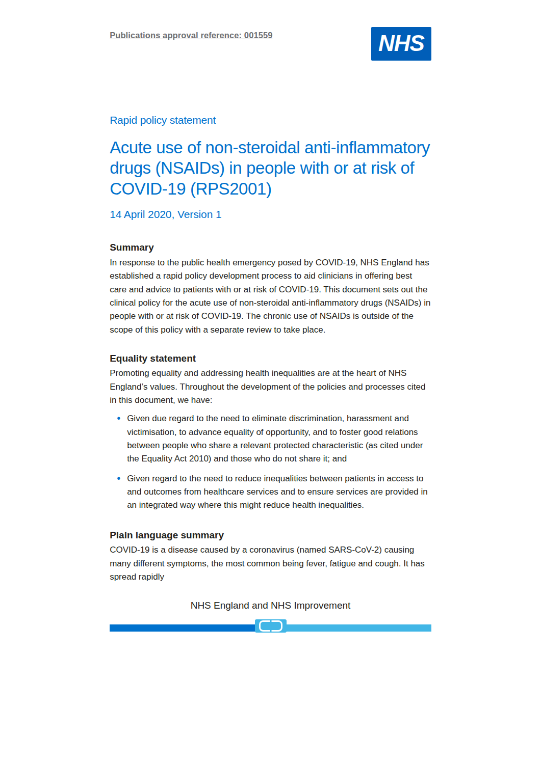Publications approval reference: 001559
NHS
Rapid policy statement
Acute use of non-steroidal anti-inflammatory drugs (NSAIDs) in people with or at risk of COVID-19 (RPS2001)
14 April 2020, Version 1
Summary
In response to the public health emergency posed by COVID-19, NHS England has established a rapid policy development process to aid clinicians in offering best care and advice to patients with or at risk of COVID-19. This document sets out the clinical policy for the acute use of non-steroidal anti-inflammatory drugs (NSAIDs) in people with or at risk of COVID-19. The chronic use of NSAIDs is outside of the scope of this policy with a separate review to take place.
Equality statement
Promoting equality and addressing health inequalities are at the heart of NHS England’s values. Throughout the development of the policies and processes cited in this document, we have:
Given due regard to the need to eliminate discrimination, harassment and victimisation, to advance equality of opportunity, and to foster good relations between people who share a relevant protected characteristic (as cited under the Equality Act 2010) and those who do not share it; and
Given regard to the need to reduce inequalities between patients in access to and outcomes from healthcare services and to ensure services are provided in an integrated way where this might reduce health inequalities.
Plain language summary
COVID-19 is a disease caused by a coronavirus (named SARS-CoV-2) causing many different symptoms, the most common being fever, fatigue and cough. It has spread rapidly
NHS England and NHS Improvement